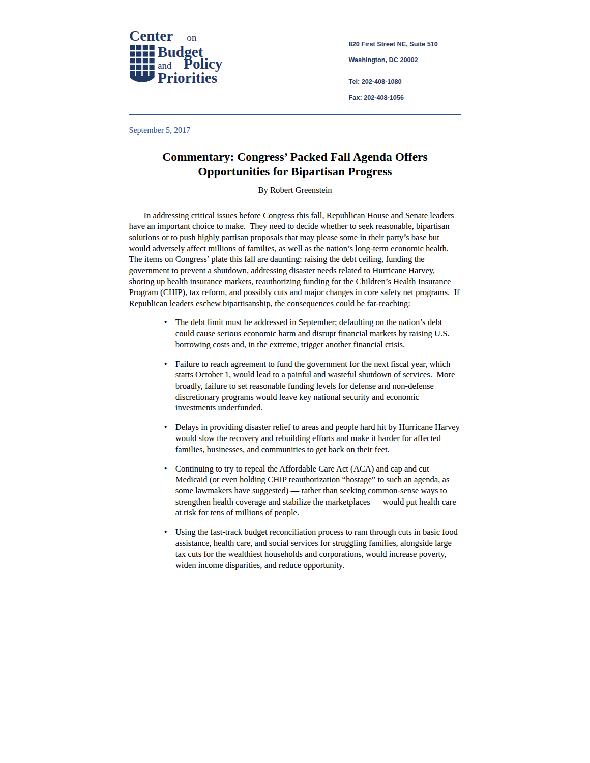Center on Budget and Policy Priorities
820 First Street NE, Suite 510
Washington, DC 20002
Tel: 202-408-1080
Fax: 202-408-1056
September 5, 2017
Commentary: Congress’ Packed Fall Agenda Offers
Opportunities for Bipartisan Progress
By Robert Greenstein
In addressing critical issues before Congress this fall, Republican House and Senate leaders have an important choice to make. They need to decide whether to seek reasonable, bipartisan solutions or to push highly partisan proposals that may please some in their party’s base but would adversely affect millions of families, as well as the nation’s long-term economic health. The items on Congress’ plate this fall are daunting: raising the debt ceiling, funding the government to prevent a shutdown, addressing disaster needs related to Hurricane Harvey, shoring up health insurance markets, reauthorizing funding for the Children’s Health Insurance Program (CHIP), tax reform, and possibly cuts and major changes in core safety net programs. If Republican leaders eschew bipartisanship, the consequences could be far-reaching:
The debt limit must be addressed in September; defaulting on the nation’s debt could cause serious economic harm and disrupt financial markets by raising U.S. borrowing costs and, in the extreme, trigger another financial crisis.
Failure to reach agreement to fund the government for the next fiscal year, which starts October 1, would lead to a painful and wasteful shutdown of services. More broadly, failure to set reasonable funding levels for defense and non-defense discretionary programs would leave key national security and economic investments underfunded.
Delays in providing disaster relief to areas and people hard hit by Hurricane Harvey would slow the recovery and rebuilding efforts and make it harder for affected families, businesses, and communities to get back on their feet.
Continuing to try to repeal the Affordable Care Act (ACA) and cap and cut Medicaid (or even holding CHIP reauthorization “hostage” to such an agenda, as some lawmakers have suggested) — rather than seeking common-sense ways to strengthen health coverage and stabilize the marketplaces — would put health care at risk for tens of millions of people.
Using the fast-track budget reconciliation process to ram through cuts in basic food assistance, health care, and social services for struggling families, alongside large tax cuts for the wealthiest households and corporations, would increase poverty, widen income disparities, and reduce opportunity.